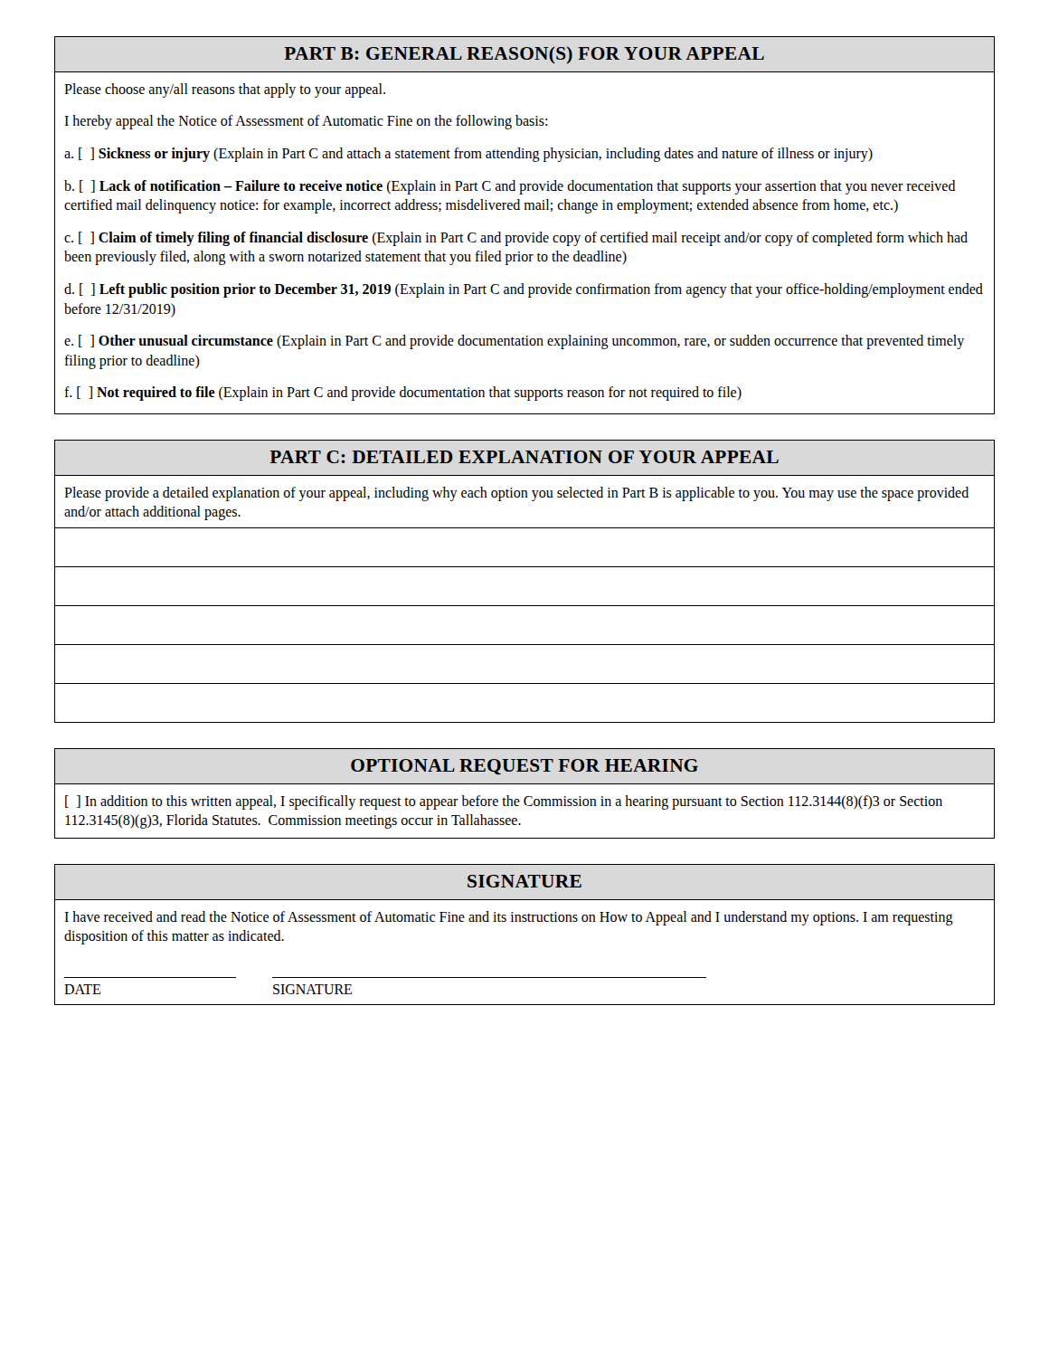PART B: GENERAL REASON(S) FOR YOUR APPEAL
Please choose any/all reasons that apply to your appeal.
I hereby appeal the Notice of Assessment of Automatic Fine on the following basis:
a. [ ] Sickness or injury (Explain in Part C and attach a statement from attending physician, including dates and nature of illness or injury)
b. [ ] Lack of notification – Failure to receive notice (Explain in Part C and provide documentation that supports your assertion that you never received certified mail delinquency notice: for example, incorrect address; misdelivered mail; change in employment; extended absence from home, etc.)
c. [ ] Claim of timely filing of financial disclosure (Explain in Part C and provide copy of certified mail receipt and/or copy of completed form which had been previously filed, along with a sworn notarized statement that you filed prior to the deadline)
d. [ ] Left public position prior to December 31, 2019 (Explain in Part C and provide confirmation from agency that your office-holding/employment ended before 12/31/2019)
e. [ ] Other unusual circumstance (Explain in Part C and provide documentation explaining uncommon, rare, or sudden occurrence that prevented timely filing prior to deadline)
f. [ ] Not required to file (Explain in Part C and provide documentation that supports reason for not required to file)
PART C: DETAILED EXPLANATION OF YOUR APPEAL
Please provide a detailed explanation of your appeal, including why each option you selected in Part B is applicable to you. You may use the space provided and/or attach additional pages.
OPTIONAL REQUEST FOR HEARING
[ ] In addition to this written appeal, I specifically request to appear before the Commission in a hearing pursuant to Section 112.3144(8)(f)3 or Section 112.3145(8)(g)3, Florida Statutes. Commission meetings occur in Tallahassee.
SIGNATURE
I have received and read the Notice of Assessment of Automatic Fine and its instructions on How to Appeal and I understand my options. I am requesting disposition of this matter as indicated.
DATE
SIGNATURE